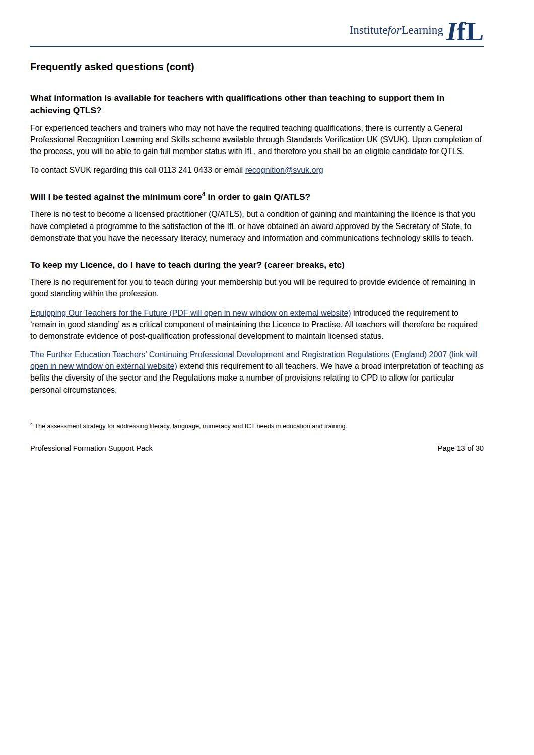Institutefor Learning IfL
Frequently asked questions (cont)
What information is available for teachers with qualifications other than teaching to support them in achieving QTLS?
For experienced teachers and trainers who may not have the required teaching qualifications, there is currently a General Professional Recognition Learning and Skills scheme available through Standards Verification UK (SVUK). Upon completion of the process, you will be able to gain full member status with IfL, and therefore you shall be an eligible candidate for QTLS.
To contact SVUK regarding this call 0113 241 0433 or email recognition@svuk.org
Will I be tested against the minimum core4 in order to gain Q/ATLS?
There is no test to become a licensed practitioner (Q/ATLS), but a condition of gaining and maintaining the licence is that you have completed a programme to the satisfaction of the IfL or have obtained an award approved by the Secretary of State, to demonstrate that you have the necessary literacy, numeracy and information and communications technology skills to teach.
To keep my Licence, do I have to teach during the year? (career breaks, etc)
There is no requirement for you to teach during your membership but you will be required to provide evidence of remaining in good standing within the profession.
Equipping Our Teachers for the Future (PDF will open in new window on external website) introduced the requirement to ‘remain in good standing’ as a critical component of maintaining the Licence to Practise. All teachers will therefore be required to demonstrate evidence of post-qualification professional development to maintain licensed status.
The Further Education Teachers’ Continuing Professional Development and Registration Regulations (England) 2007 (link will open in new window on external website) extend this requirement to all teachers. We have a broad interpretation of teaching as befits the diversity of the sector and the Regulations make a number of provisions relating to CPD to allow for particular personal circumstances.
4 The assessment strategy for addressing literacy, language, numeracy and ICT needs in education and training.
Professional Formation Support Pack Page 13 of 30